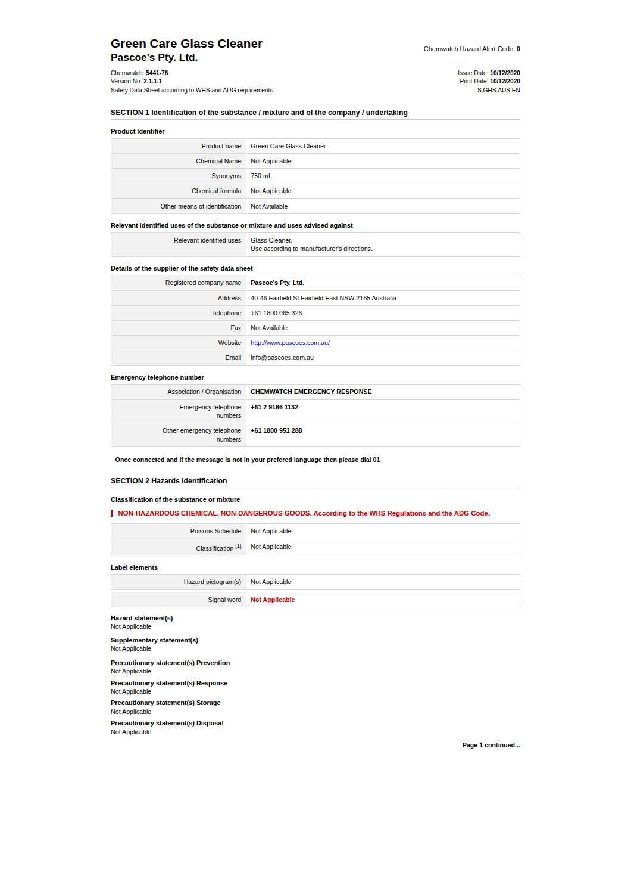Chemwatch Hazard Alert Code: 0
Green Care Glass Cleaner
Pascoe's Pty. Ltd.
Chemwatch: 5441-76
Version No: 2.1.1.1
Safety Data Sheet according to WHS and ADG requirements
Issue Date: 10/12/2020
Print Date: 10/12/2020
S.GHS.AUS.EN
SECTION 1 Identification of the substance / mixture and of the company / undertaking
Product Identifier
| Product name | Green Care Glass Cleaner |
| Chemical Name | Not Applicable |
| Synonyms | 750 mL |
| Chemical formula | Not Applicable |
| Other means of identification | Not Available |
Relevant identified uses of the substance or mixture and uses advised against
| Relevant identified uses | Glass Cleaner. Use according to manufacturer's directions. |
Details of the supplier of the safety data sheet
| Registered company name | Pascoe's Pty. Ltd. |
| Address | 40-46 Fairfield St Fairfield East NSW 2165 Australia |
| Telephone | +61 1800 065 326 |
| Fax | Not Available |
| Website | http://www.pascoes.com.au/ |
| Email | info@pascoes.com.au |
Emergency telephone number
| Association / Organisation | CHEMWATCH EMERGENCY RESPONSE |
| Emergency telephone numbers | +61 2 9186 1132 |
| Other emergency telephone numbers | +61 1800 951 288 |
Once connected and if the message is not in your prefered language then please dial 01
SECTION 2 Hazards identification
Classification of the substance or mixture
NON-HAZARDOUS CHEMICAL. NON-DANGEROUS GOODS. According to the WHS Regulations and the ADG Code.
| Poisons Schedule | Not Applicable |
| Classification [1] | Not Applicable |
Label elements
| Hazard pictogram(s) | Not Applicable |
| Signal word | Not Applicable |
Hazard statement(s)
Not Applicable
Supplementary statement(s)
Not Applicable
Precautionary statement(s) Prevention
Not Applicable
Precautionary statement(s) Response
Not Applicable
Precautionary statement(s) Storage
Not Applicable
Precautionary statement(s) Disposal
Not Applicable
Page 1 continued...